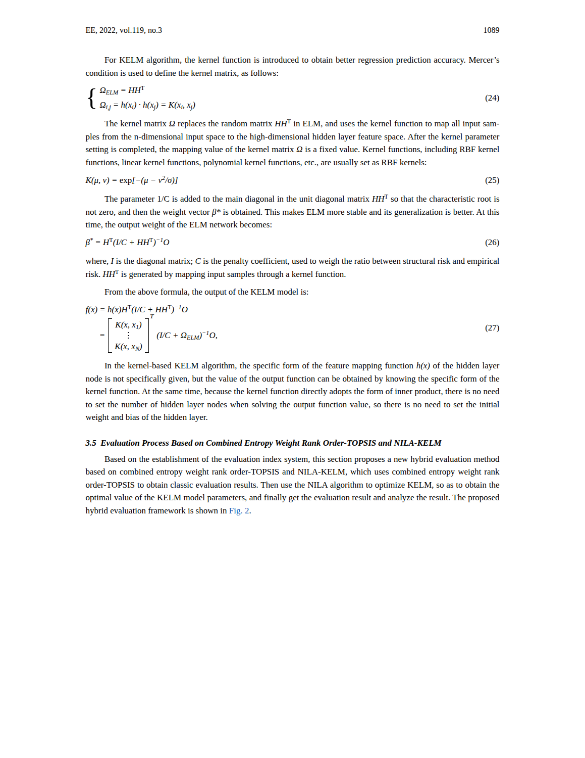EE, 2022, vol.119, no.3 1089
For KELM algorithm, the kernel function is introduced to obtain better regression prediction accuracy. Mercer’s condition is used to define the kernel matrix, as follows:
{
ΩELM = HHT
Ωi,j = h(xi) · h(xj) = K(xi, xj)
(24)
The kernel matrix Ω replaces the random matrix HHT in ELM, and uses the kernel function to map all input samples from the n-dimensional input space to the high-dimensional hidden layer feature space. After the kernel parameter setting is completed, the mapping value of the kernel matrix Ω is a fixed value. Kernel functions, including RBF kernel functions, linear kernel functions, polynomial kernel functions, etc., are usually set as RBF kernels:
K(μ, ν) = exp[−(μ − ν2/σ)]
(25)
The parameter 1/C is added to the main diagonal in the unit diagonal matrix HHT so that the characteristic root is not zero, and then the weight vector β* is obtained. This makes ELM more stable and its generalization is better. At this time, the output weight of the ELM network becomes:
β* = HT(I/C + HHT)−1O
(26)
where, I is the diagonal matrix; C is the penalty coefficient, used to weigh the ratio between structural risk and empirical risk. HHT is generated by mapping input samples through a kernel function.
From the above formula, the output of the KELM model is:
f(x) = h(x)HT(I/C + HHT)−1O
= K(x, x1) ⋮ K(x, xN) T (I/C + ΩELM)−1O,
(27)
In the kernel-based KELM algorithm, the specific form of the feature mapping function h(x) of the hidden layer node is not specifically given, but the value of the output function can be obtained by knowing the specific form of the kernel function. At the same time, because the kernel function directly adopts the form of inner product, there is no need to set the number of hidden layer nodes when solving the output function value, so there is no need to set the initial weight and bias of the hidden layer.
3.5 Evaluation Process Based on Combined Entropy Weight Rank Order-TOPSIS and NILA-KELM
Based on the establishment of the evaluation index system, this section proposes a new hybrid evaluation method based on combined entropy weight rank order-TOPSIS and NILA-KELM, which uses combined entropy weight rank order-TOPSIS to obtain classic evaluation results. Then use the NILA algorithm to optimize KELM, so as to obtain the optimal value of the KELM model parameters, and finally get the evaluation result and analyze the result. The proposed hybrid evaluation framework is shown in Fig. 2.